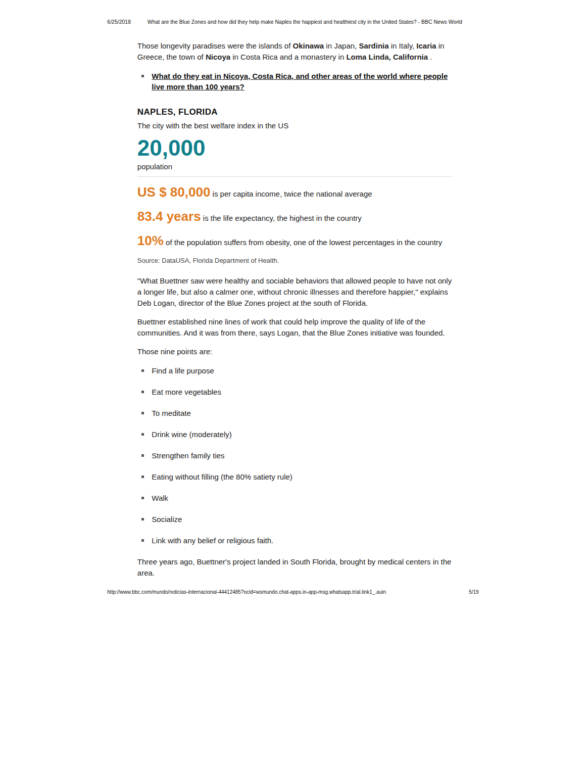6/25/2018
What are the Blue Zones and how did they help make Naples the happiest and healthiest city in the United States? - BBC News World
Those longevity paradises were the islands of Okinawa in Japan, Sardinia in Italy, Icaria in Greece, the town of Nicoya in Costa Rica and a monastery in Loma Linda, California .
What do they eat in Nicoya, Costa Rica, and other areas of the world where people live more than 100 years?
NAPLES, FLORIDA
The city with the best welfare index in the US
20,000
population
US $ 80,000 is per capita income, twice the national average
83.4 years is the life expectancy, the highest in the country
10% of the population suffers from obesity, one of the lowest percentages in the country
Source: DataUSA, Florida Department of Health.
"What Buettner saw were healthy and sociable behaviors that allowed people to have not only a longer life, but also a calmer one, without chronic illnesses and therefore happier," explains Deb Logan, director of the Blue Zones project at the south of Florida.
Buettner established nine lines of work that could help improve the quality of life of the communities. And it was from there, says Logan, that the Blue Zones initiative was founded.
Those nine points are:
Find a life purpose
Eat more vegetables
To meditate
Drink wine (moderately)
Strengthen family ties
Eating without filling (the 80% satiety rule)
Walk
Socialize
Link with any belief or religious faith.
Three years ago, Buettner's project landed in South Florida, brought by medical centers in the area.
http://www.bbc.com/mundo/noticias-internacional-44412485?ocid=wsmundo.chat-apps.in-app-msg.whatsapp.trial.link1_.auin
5/19